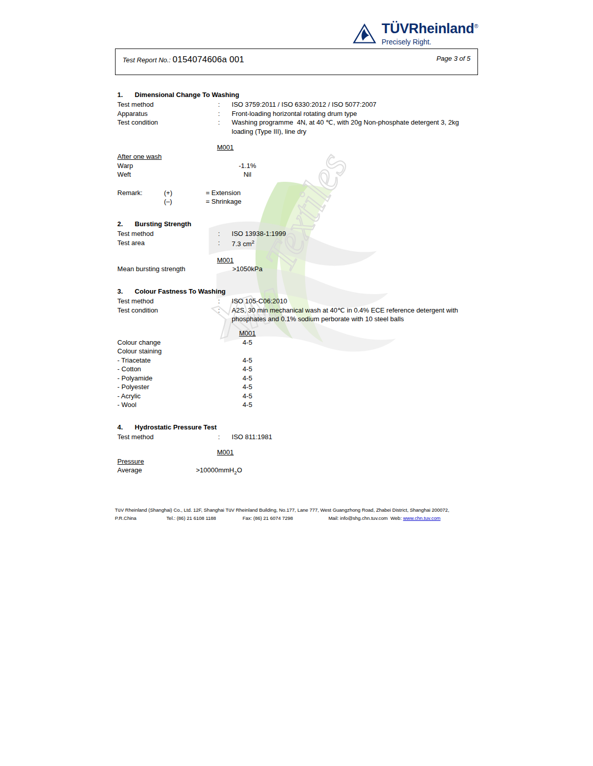XM Textiles
TÜVRheinland®
Precisely Right.
Page 3 of 5
Test Report No.: 0154074606a 001
1. Dimensional Change To Washing
| Test method | : | ISO 3759:2011 / ISO 6330:2012 / ISO 5077:2007 |
| Apparatus | : | Front-loading horizontal rotating drum type |
| Test condition | : | Washing programme 4N, at 40 ℃, with 20g Non-phosphate detergent 3, 2kg loading (Type III), line dry |
M001
After one wash
Warp
-1.1%
Weft
Nil
| Remark: | (+) | = Extension |
| | (–) | = Shrinkage |
2. Bursting Strength
| Test method | : | ISO 13938-1:1999 |
| Test area | : | 7.3 cm 2 |
M001
Mean bursting strength
>1050kPa
3. Colour Fastness To Washing
| Test method | : | ISO 105-C06:2010 |
| Test condition | : | A2S, 30 min mechanical wash at 40℃ in 0.4% ECE reference detergent with phosphates and 0.1% sodium perborate with 10 steel balls |
M001
Colour change
4-5
Colour staining
- Triacetate
4-5
- Cotton
4-5
- Polyamide
4-5
- Polyester
4-5
- Acrylic
4-5
- Wool
4-5
4. Hydrostatic Pressure Test
| Test method | : | ISO 811:1981 |
M001
Pressure
Average
>10000mmH2O
TüV Rheinland (Shanghai) Co., Ltd. 12F, Shanghai TüV Rheinland Building, No.177, Lane 777, West Guangzhong Road, Zhabei District, Shanghai 200072,
| P.R.China | Tel.: (86) 21 6108 1188 | Fax: (86) 21 6074 7298 | Mail: info@shg.chn.tuv.com Web: www.chn.tuv.com |